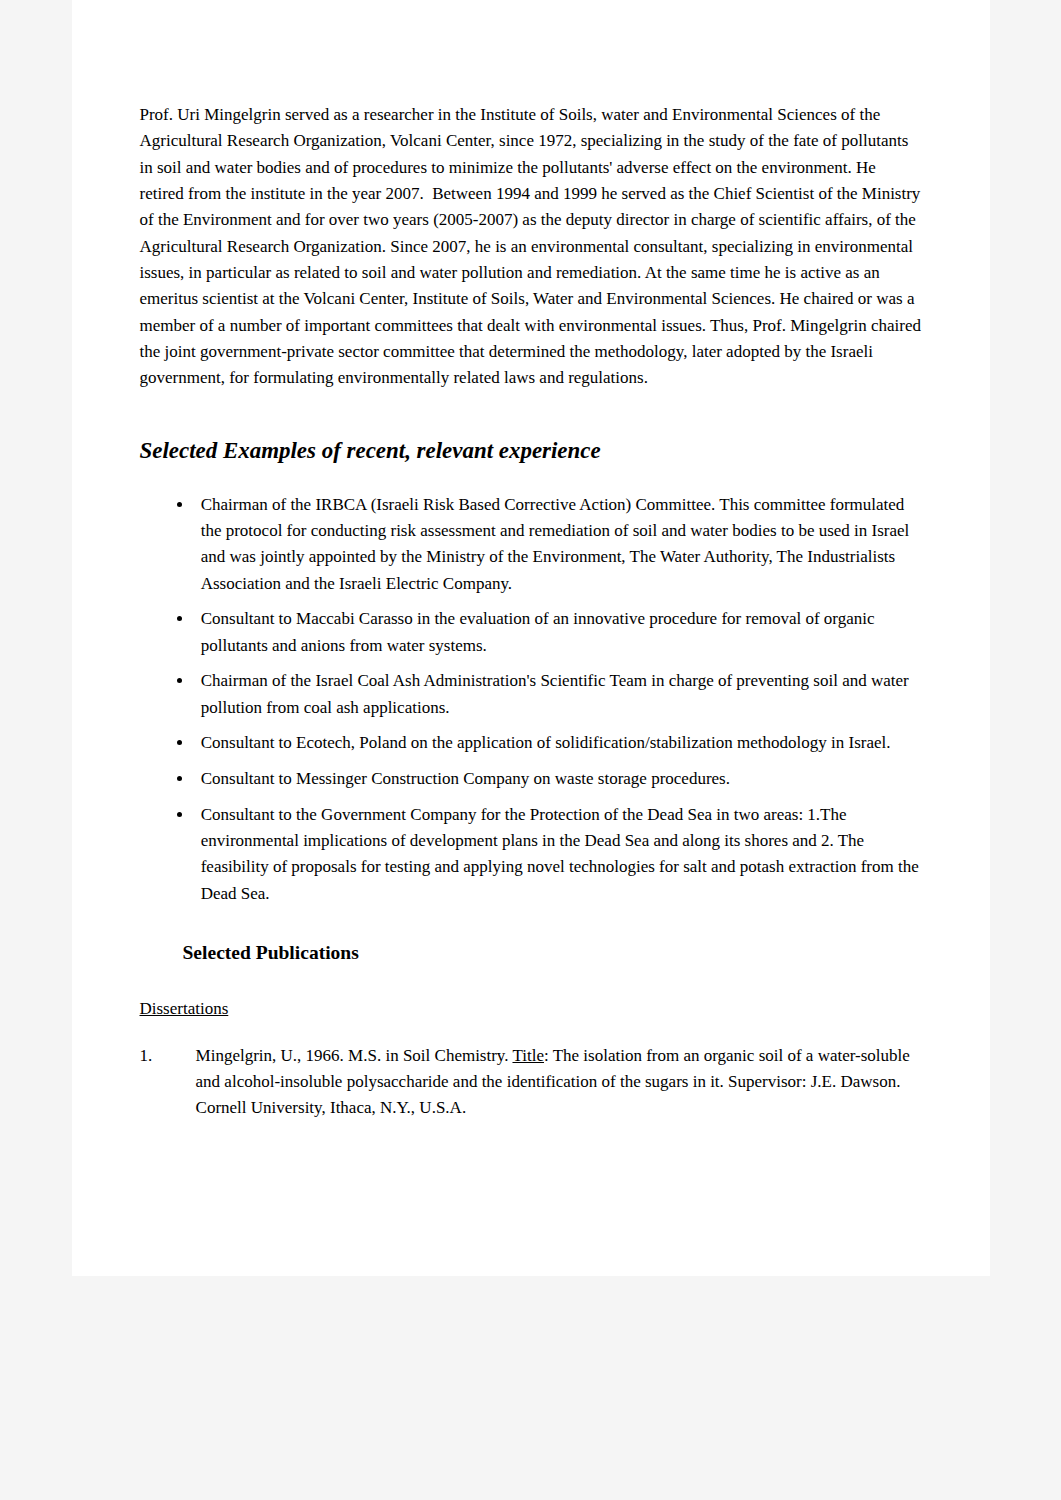Prof. Uri Mingelgrin served as a researcher in the Institute of Soils, water and Environmental Sciences of the Agricultural Research Organization, Volcani Center, since 1972, specializing in the study of the fate of pollutants in soil and water bodies and of procedures to minimize the pollutants' adverse effect on the environment. He retired from the institute in the year 2007. Between 1994 and 1999 he served as the Chief Scientist of the Ministry of the Environment and for over two years (2005-2007) as the deputy director in charge of scientific affairs, of the Agricultural Research Organization. Since 2007, he is an environmental consultant, specializing in environmental issues, in particular as related to soil and water pollution and remediation. At the same time he is active as an emeritus scientist at the Volcani Center, Institute of Soils, Water and Environmental Sciences. He chaired or was a member of a number of important committees that dealt with environmental issues. Thus, Prof. Mingelgrin chaired the joint government-private sector committee that determined the methodology, later adopted by the Israeli government, for formulating environmentally related laws and regulations.
Selected Examples of recent, relevant experience
Chairman of the IRBCA (Israeli Risk Based Corrective Action) Committee. This committee formulated the protocol for conducting risk assessment and remediation of soil and water bodies to be used in Israel and was jointly appointed by the Ministry of the Environment, The Water Authority, The Industrialists Association and the Israeli Electric Company.
Consultant to Maccabi Carasso in the evaluation of an innovative procedure for removal of organic pollutants and anions from water systems.
Chairman of the Israel Coal Ash Administration's Scientific Team in charge of preventing soil and water pollution from coal ash applications.
Consultant to Ecotech, Poland on the application of solidification/stabilization methodology in Israel.
Consultant to Messinger Construction Company on waste storage procedures.
Consultant to the Government Company for the Protection of the Dead Sea in two areas: 1.The environmental implications of development plans in the Dead Sea and along its shores and 2. The feasibility of proposals for testing and applying novel technologies for salt and potash extraction from the Dead Sea.
Selected Publications
Dissertations
1.
Mingelgrin, U., 1966. M.S. in Soil Chemistry. Title: The isolation from an organic soil of a water-soluble and alcohol-insoluble polysaccharide and the identification of the sugars in it. Supervisor: J.E. Dawson. Cornell University, Ithaca, N.Y., U.S.A.